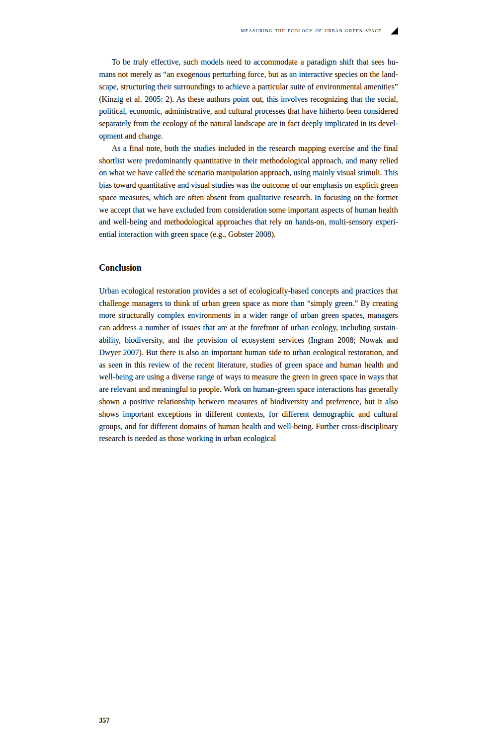Measuring the Ecology of Urban Green Space
To be truly effective, such models need to accommodate a paradigm shift that sees humans not merely as “an exogenous perturbing force, but as an interactive species on the landscape, structuring their surroundings to achieve a particular suite of environmental amenities” (Kinzig et al. 2005: 2). As these authors point out, this involves recognizing that the social, political, economic, administrative, and cultural processes that have hitherto been considered separately from the ecology of the natural landscape are in fact deeply implicated in its development and change.
As a final note, both the studies included in the research mapping exercise and the final shortlist were predominantly quantitative in their methodological approach, and many relied on what we have called the scenario manipulation approach, using mainly visual stimuli. This bias toward quantitative and visual studies was the outcome of our emphasis on explicit green space measures, which are often absent from qualitative research. In focusing on the former we accept that we have excluded from consideration some important aspects of human health and well-being and methodological approaches that rely on hands-on, multi-sensory experiential interaction with green space (e.g., Gobster 2008).
Conclusion
Urban ecological restoration provides a set of ecologically-based concepts and practices that challenge managers to think of urban green space as more than “simply green.” By creating more structurally complex environments in a wider range of urban green spaces, managers can address a number of issues that are at the forefront of urban ecology, including sustainability, biodiversity, and the provision of ecosystem services (Ingram 2008; Nowak and Dwyer 2007). But there is also an important human side to urban ecological restoration, and as seen in this review of the recent literature, studies of green space and human health and well-being are using a diverse range of ways to measure the green in green space in ways that are relevant and meaningful to people. Work on human-green space interactions has generally shown a positive relationship between measures of biodiversity and preference, but it also shows important exceptions in different contexts, for different demographic and cultural groups, and for different domains of human health and well-being. Further cross-disciplinary research is needed as those working in urban ecological
357